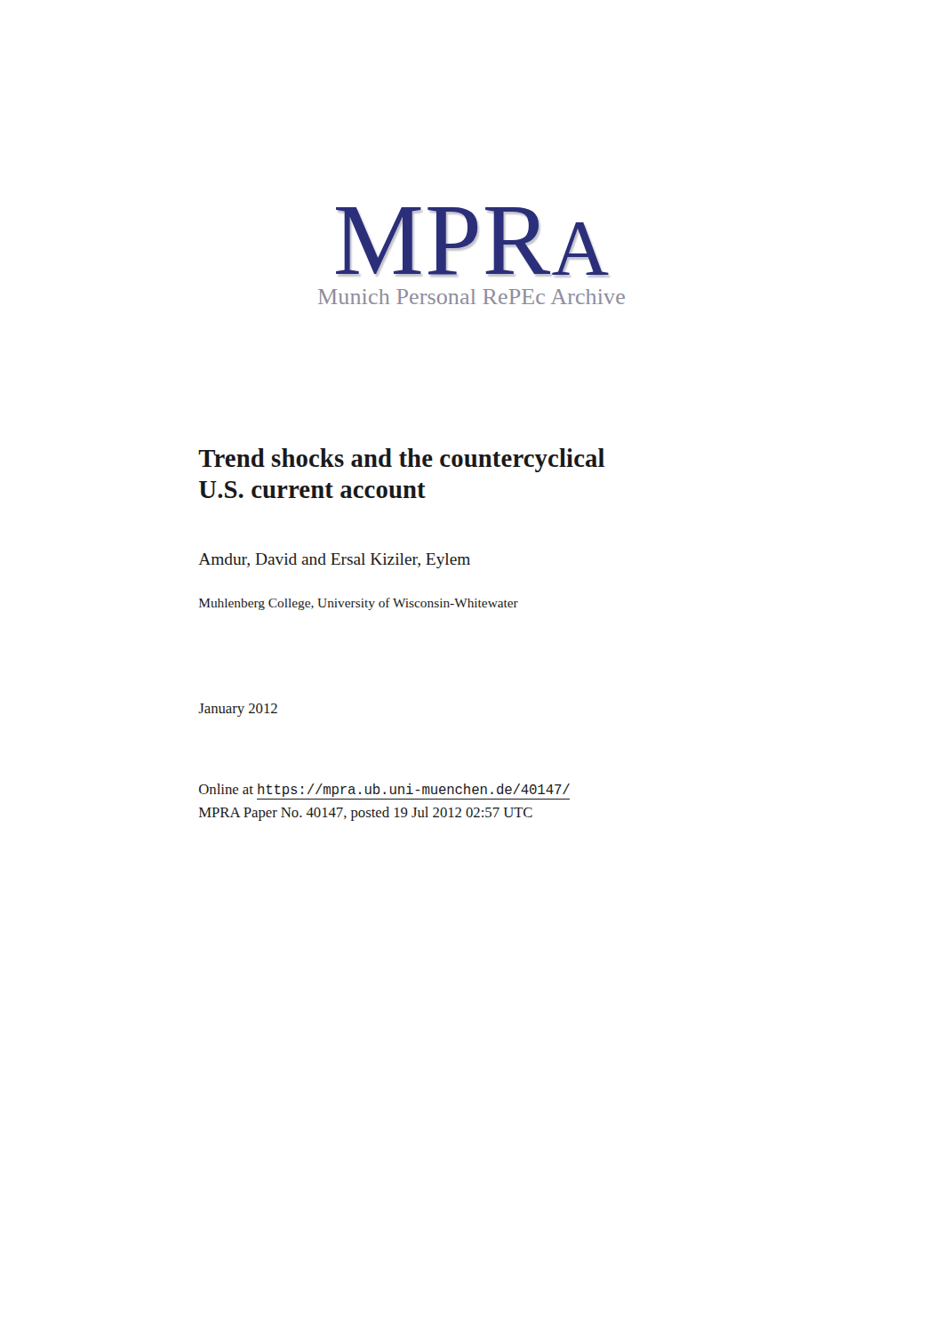MPRA
Munich Personal RePEc Archive
Trend shocks and the countercyclical
U.S. current account
Amdur, David and Ersal Kiziler, Eylem
Muhlenberg College, University of Wisconsin-Whitewater
January 2012
Online at https://mpra.ub.uni-muenchen.de/40147/
MPRA Paper No. 40147, posted 19 Jul 2012 02:57 UTC